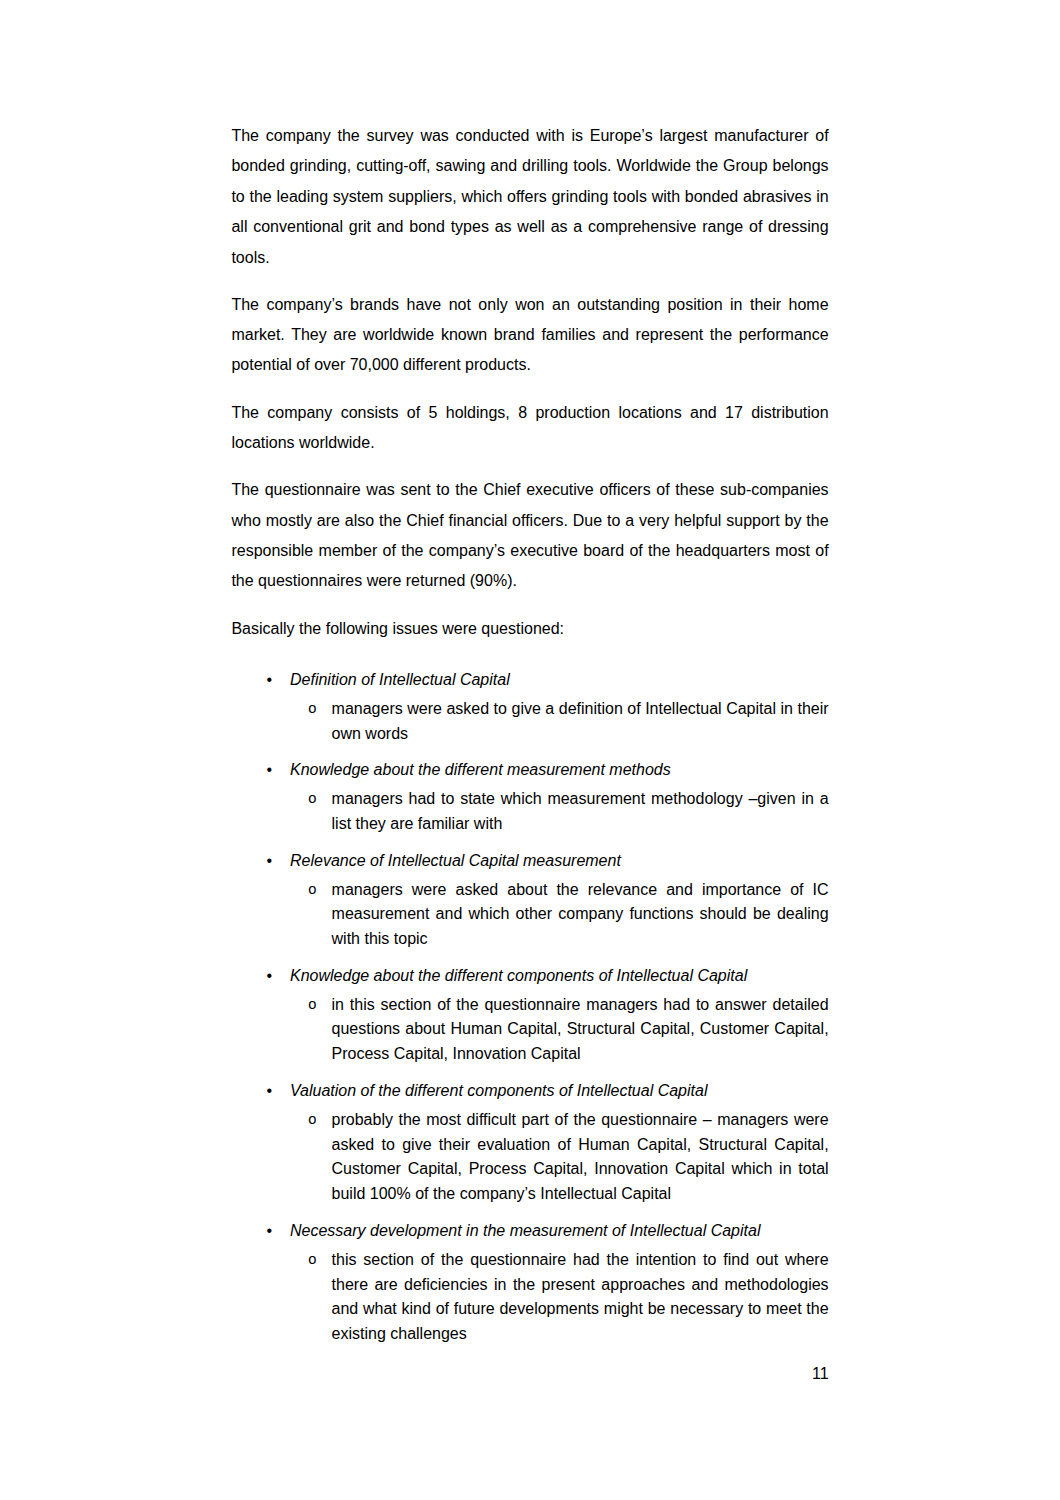The company the survey was conducted with is Europe’s largest manufacturer of bonded grinding, cutting-off, sawing and drilling tools. Worldwide the Group belongs to the leading system suppliers, which offers grinding tools with bonded abrasives in all conventional grit and bond types as well as a comprehensive range of dressing tools.
The company’s brands have not only won an outstanding position in their home market. They are worldwide known brand families and represent the performance potential of over 70,000 different products.
The company consists of 5 holdings, 8 production locations and 17 distribution locations worldwide.
The questionnaire was sent to the Chief executive officers of these sub-companies who mostly are also the Chief financial officers. Due to a very helpful support by the responsible member of the company’s executive board of the headquarters most of the questionnaires were returned (90%).
Basically the following issues were questioned:
Definition of Intellectual Capital
managers were asked to give a definition of Intellectual Capital in their own words
Knowledge about the different measurement methods
managers had to state which measurement methodology –given in a list they are familiar with
Relevance of Intellectual Capital measurement
managers were asked about the relevance and importance of IC measurement and which other company functions should be dealing with this topic
Knowledge about the different components of Intellectual Capital
in this section of the questionnaire managers had to answer detailed questions about Human Capital, Structural Capital, Customer Capital, Process Capital, Innovation Capital
Valuation of the different components of Intellectual Capital
probably the most difficult part of the questionnaire – managers were asked to give their evaluation of Human Capital, Structural Capital, Customer Capital, Process Capital, Innovation Capital which in total build 100% of the company’s Intellectual Capital
Necessary development in the measurement of Intellectual Capital
this section of the questionnaire had the intention to find out where there are deficiencies in the present approaches and methodologies and what kind of future developments might be necessary to meet the existing challenges
11